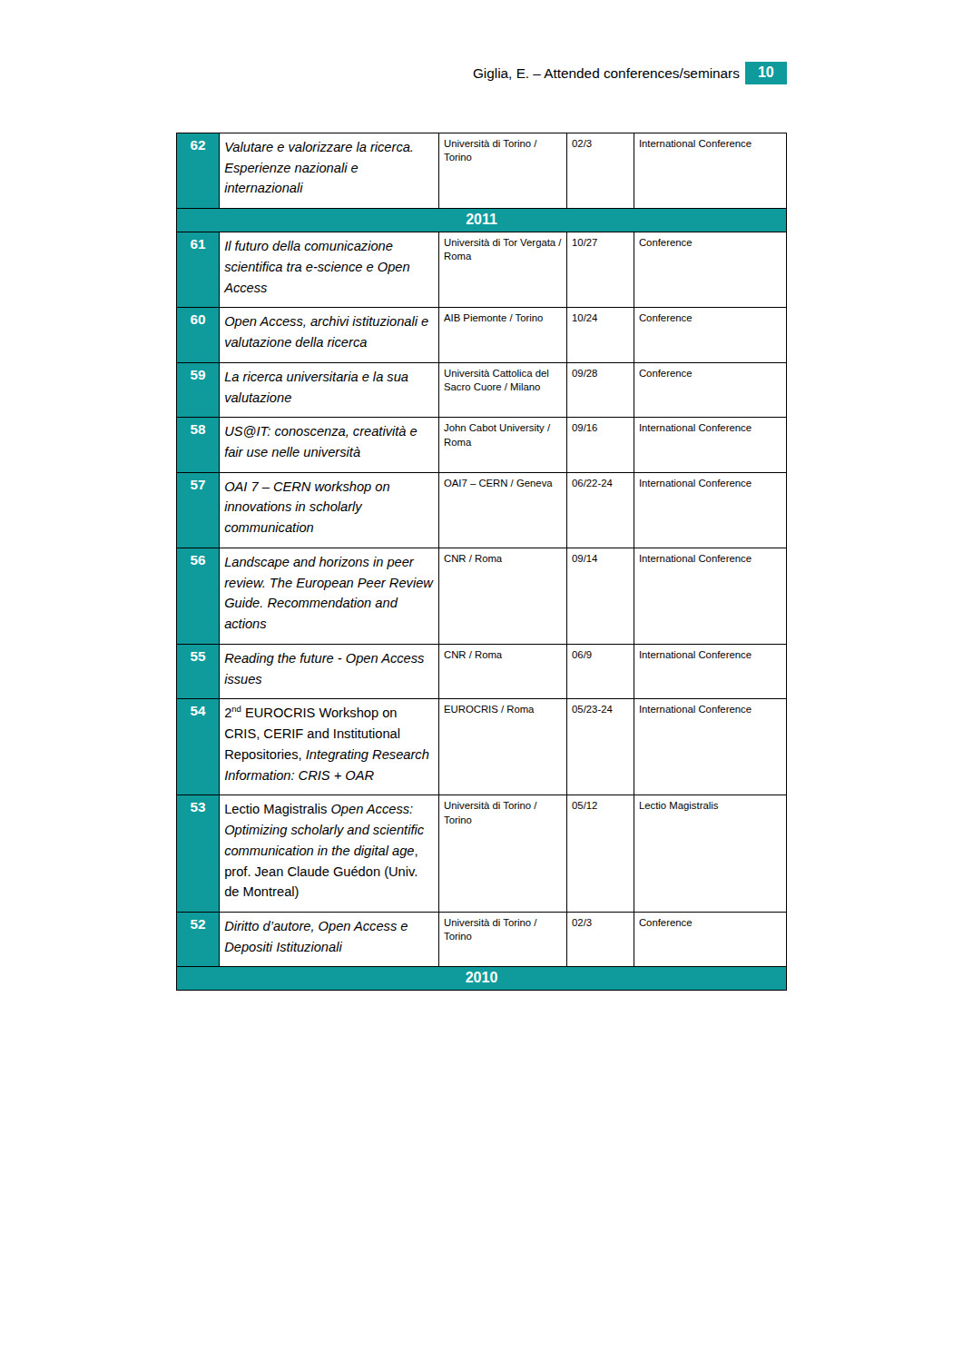Giglia, E. – Attended conferences/seminars
10
| 62 | Valutare e valorizzare la ricerca. Esperienze nazionali e internazionali | Università di Torino / Torino | 02/3 | International Conference |
| 2011 |
| 61 | Il futuro della comunicazione scientifica tra e-science e Open Access | Università di Tor Vergata / Roma | 10/27 | Conference |
| 60 | Open Access, archivi istituzionali e valutazione della ricerca | AIB Piemonte / Torino | 10/24 | Conference |
| 59 | La ricerca universitaria e la sua valutazione | Università Cattolica del Sacro Cuore / Milano | 09/28 | Conference |
| 58 | US@IT: conoscenza, creatività e fair use nelle università | John Cabot University / Roma | 09/16 | International Conference |
| 57 | OAI 7 – CERN workshop on innovations in scholarly communication | OAI7 – CERN / Geneva | 06/22-24 | International Conference |
| 56 | Landscape and horizons in peer review. The European Peer Review Guide. Recommendation and actions | CNR / Roma | 09/14 | International Conference |
| 55 | Reading the future - Open Access issues | CNR / Roma | 06/9 | International Conference |
| 54 | 2 nd EUROCRIS Workshop on CRIS, CERIF and Institutional Repositories, Integrating Research Information: CRIS + OAR | EUROCRIS / Roma | 05/23-24 | International Conference |
| 53 | Lectio Magistralis Open Access: Optimizing scholarly and scientific communication in the digital age , prof. Jean Claude Guédon (Univ. de Montreal) | Università di Torino / Torino | 05/12 | Lectio Magistralis |
| 52 | Diritto d’autore, Open Access e Depositi Istituzionali | Università di Torino / Torino | 02/3 | Conference |
| 2010 |